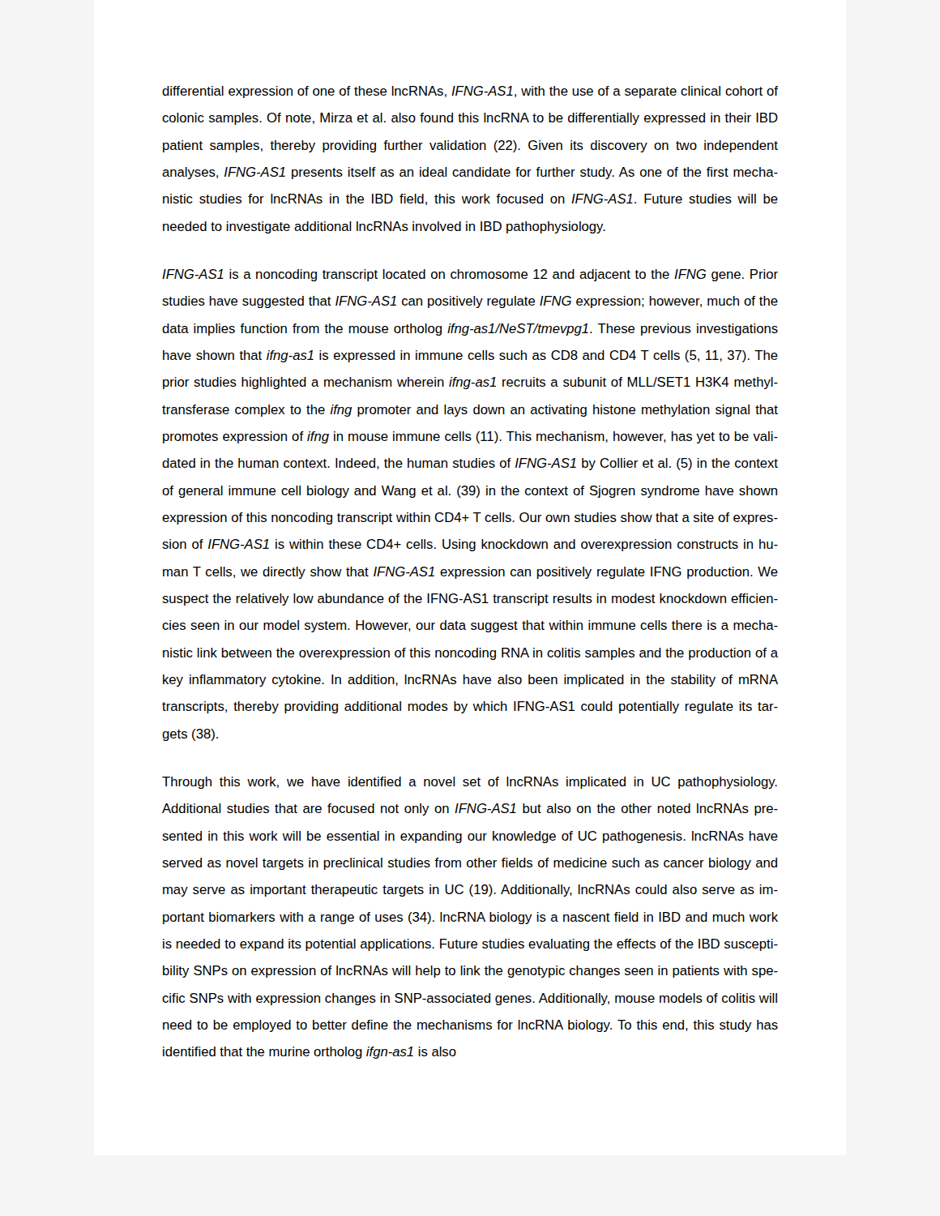differential expression of one of these lncRNAs, IFNG-AS1, with the use of a separate clinical cohort of colonic samples. Of note, Mirza et al. also found this lncRNA to be differentially expressed in their IBD patient samples, thereby providing further validation (22). Given its discovery on two independent analyses, IFNG-AS1 presents itself as an ideal candidate for further study. As one of the first mechanistic studies for lncRNAs in the IBD field, this work focused on IFNG-AS1. Future studies will be needed to investigate additional lncRNAs involved in IBD pathophysiology.
IFNG-AS1 is a noncoding transcript located on chromosome 12 and adjacent to the IFNG gene. Prior studies have suggested that IFNG-AS1 can positively regulate IFNG expression; however, much of the data implies function from the mouse ortholog ifng-as1/NeST/tmevpg1. These previous investigations have shown that ifng-as1 is expressed in immune cells such as CD8 and CD4 T cells (5, 11, 37). The prior studies highlighted a mechanism wherein ifng-as1 recruits a subunit of MLL/SET1 H3K4 methyltransferase complex to the ifng promoter and lays down an activating histone methylation signal that promotes expression of ifng in mouse immune cells (11). This mechanism, however, has yet to be validated in the human context. Indeed, the human studies of IFNG-AS1 by Collier et al. (5) in the context of general immune cell biology and Wang et al. (39) in the context of Sjogren syndrome have shown expression of this noncoding transcript within CD4+ T cells. Our own studies show that a site of expression of IFNG-AS1 is within these CD4+ cells. Using knockdown and overexpression constructs in human T cells, we directly show that IFNG-AS1 expression can positively regulate IFNG production. We suspect the relatively low abundance of the IFNG-AS1 transcript results in modest knockdown efficiencies seen in our model system. However, our data suggest that within immune cells there is a mechanistic link between the overexpression of this noncoding RNA in colitis samples and the production of a key inflammatory cytokine. In addition, lncRNAs have also been implicated in the stability of mRNA transcripts, thereby providing additional modes by which IFNG-AS1 could potentially regulate its targets (38).
Through this work, we have identified a novel set of lncRNAs implicated in UC pathophysiology. Additional studies that are focused not only on IFNG-AS1 but also on the other noted lncRNAs presented in this work will be essential in expanding our knowledge of UC pathogenesis. lncRNAs have served as novel targets in preclinical studies from other fields of medicine such as cancer biology and may serve as important therapeutic targets in UC (19). Additionally, lncRNAs could also serve as important biomarkers with a range of uses (34). lncRNA biology is a nascent field in IBD and much work is needed to expand its potential applications. Future studies evaluating the effects of the IBD susceptibility SNPs on expression of lncRNAs will help to link the genotypic changes seen in patients with specific SNPs with expression changes in SNP-associated genes. Additionally, mouse models of colitis will need to be employed to better define the mechanisms for lncRNA biology. To this end, this study has identified that the murine ortholog ifgn-as1 is also